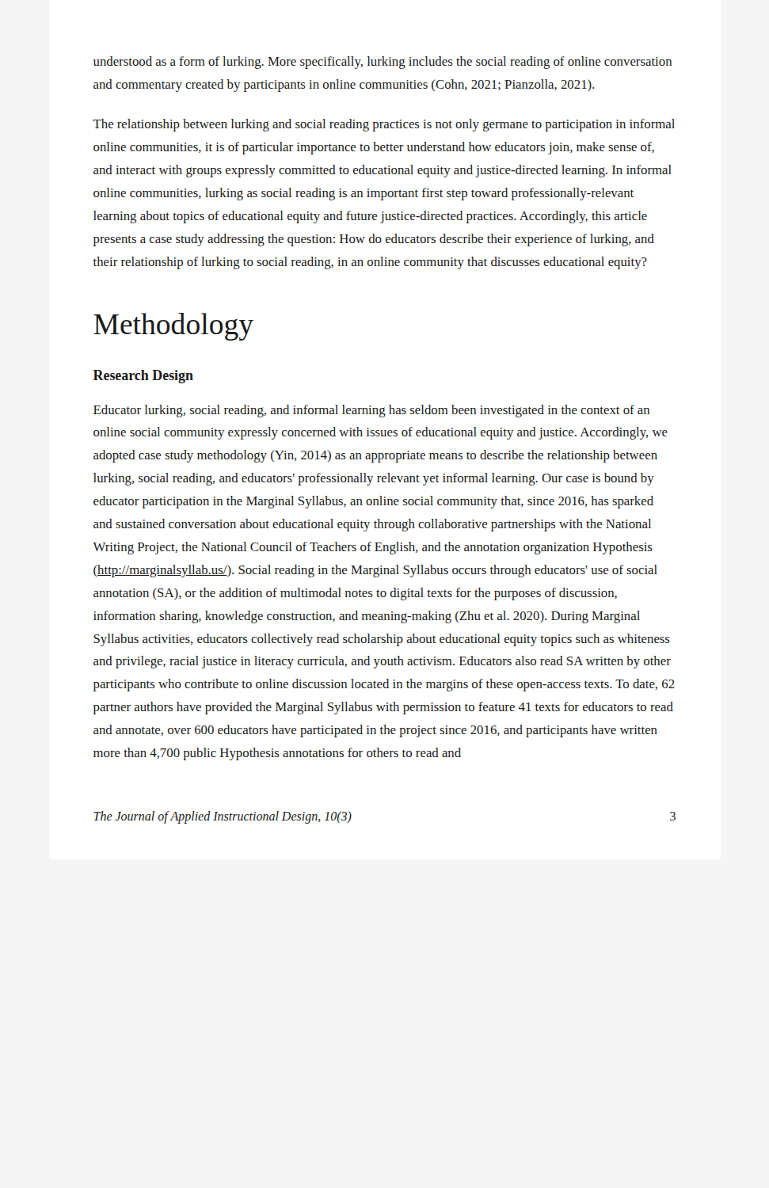understood as a form of lurking. More specifically, lurking includes the social reading of online conversation and commentary created by participants in online communities (Cohn, 2021; Pianzolla, 2021).
The relationship between lurking and social reading practices is not only germane to participation in informal online communities, it is of particular importance to better understand how educators join, make sense of, and interact with groups expressly committed to educational equity and justice-directed learning. In informal online communities, lurking as social reading is an important first step toward professionally-relevant learning about topics of educational equity and future justice-directed practices. Accordingly, this article presents a case study addressing the question: How do educators describe their experience of lurking, and their relationship of lurking to social reading, in an online community that discusses educational equity?
Methodology
Research Design
Educator lurking, social reading, and informal learning has seldom been investigated in the context of an online social community expressly concerned with issues of educational equity and justice. Accordingly, we adopted case study methodology (Yin, 2014) as an appropriate means to describe the relationship between lurking, social reading, and educators' professionally relevant yet informal learning. Our case is bound by educator participation in the Marginal Syllabus, an online social community that, since 2016, has sparked and sustained conversation about educational equity through collaborative partnerships with the National Writing Project, the National Council of Teachers of English, and the annotation organization Hypothesis (http://marginalsyllab.us/). Social reading in the Marginal Syllabus occurs through educators' use of social annotation (SA), or the addition of multimodal notes to digital texts for the purposes of discussion, information sharing, knowledge construction, and meaning-making (Zhu et al. 2020). During Marginal Syllabus activities, educators collectively read scholarship about educational equity topics such as whiteness and privilege, racial justice in literacy curricula, and youth activism. Educators also read SA written by other participants who contribute to online discussion located in the margins of these open-access texts. To date, 62 partner authors have provided the Marginal Syllabus with permission to feature 41 texts for educators to read and annotate, over 600 educators have participated in the project since 2016, and participants have written more than 4,700 public Hypothesis annotations for others to read and
The Journal of Applied Instructional Design, 10(3) 3